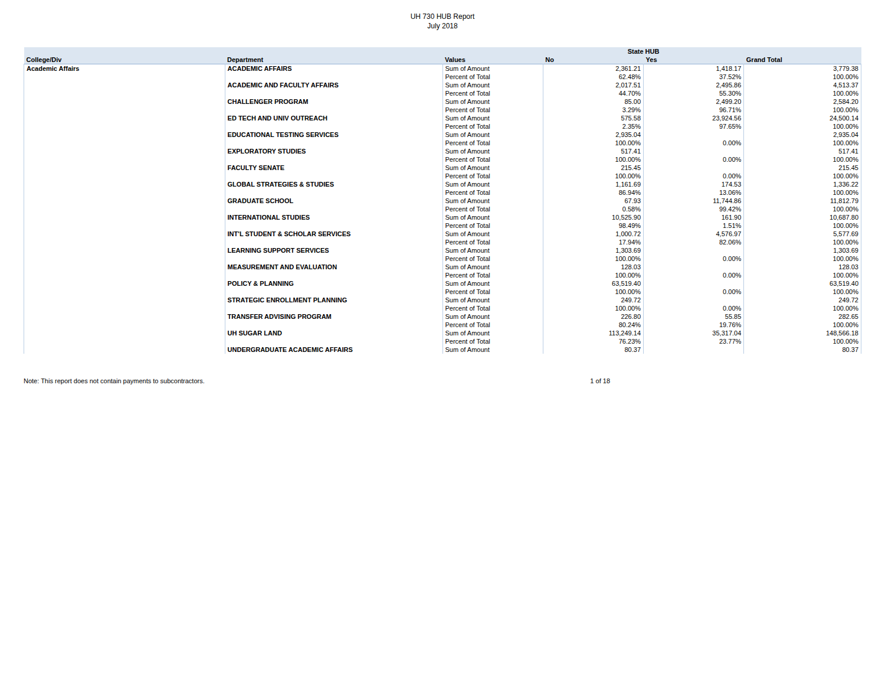UH 730 HUB Report
July 2018
| | | | State HUB | |
| --- | --- | --- | --- | --- |
| College/Div | Department | Values | No | Yes | Grand Total |
| Academic Affairs | ACADEMIC AFFAIRS | Sum of Amount | 2,361.21 | 1,418.17 | 3,779.38 |
| | | Percent of Total | 62.48% | 37.52% | 100.00% |
| | ACADEMIC AND FACULTY AFFAIRS | Sum of Amount | 2,017.51 | 2,495.86 | 4,513.37 |
| | | Percent of Total | 44.70% | 55.30% | 100.00% |
| | CHALLENGER PROGRAM | Sum of Amount | 85.00 | 2,499.20 | 2,584.20 |
| | | Percent of Total | 3.29% | 96.71% | 100.00% |
| | ED TECH AND UNIV OUTREACH | Sum of Amount | 575.58 | 23,924.56 | 24,500.14 |
| | | Percent of Total | 2.35% | 97.65% | 100.00% |
| | EDUCATIONAL TESTING SERVICES | Sum of Amount | 2,935.04 | | 2,935.04 |
| | | Percent of Total | 100.00% | 0.00% | 100.00% |
| | EXPLORATORY STUDIES | Sum of Amount | 517.41 | | 517.41 |
| | | Percent of Total | 100.00% | 0.00% | 100.00% |
| | FACULTY SENATE | Sum of Amount | 215.45 | | 215.45 |
| | | Percent of Total | 100.00% | 0.00% | 100.00% |
| | GLOBAL STRATEGIES & STUDIES | Sum of Amount | 1,161.69 | 174.53 | 1,336.22 |
| | | Percent of Total | 86.94% | 13.06% | 100.00% |
| | GRADUATE SCHOOL | Sum of Amount | 67.93 | 11,744.86 | 11,812.79 |
| | | Percent of Total | 0.58% | 99.42% | 100.00% |
| | INTERNATIONAL STUDIES | Sum of Amount | 10,525.90 | 161.90 | 10,687.80 |
| | | Percent of Total | 98.49% | 1.51% | 100.00% |
| | INT'L STUDENT & SCHOLAR SERVICES | Sum of Amount | 1,000.72 | 4,576.97 | 5,577.69 |
| | | Percent of Total | 17.94% | 82.06% | 100.00% |
| | LEARNING SUPPORT SERVICES | Sum of Amount | 1,303.69 | | 1,303.69 |
| | | Percent of Total | 100.00% | 0.00% | 100.00% |
| | MEASUREMENT AND EVALUATION | Sum of Amount | 128.03 | | 128.03 |
| | | Percent of Total | 100.00% | 0.00% | 100.00% |
| | POLICY & PLANNING | Sum of Amount | 63,519.40 | | 63,519.40 |
| | | Percent of Total | 100.00% | 0.00% | 100.00% |
| | STRATEGIC ENROLLMENT PLANNING | Sum of Amount | 249.72 | | 249.72 |
| | | Percent of Total | 100.00% | 0.00% | 100.00% |
| | TRANSFER ADVISING PROGRAM | Sum of Amount | 226.80 | 55.85 | 282.65 |
| | | Percent of Total | 80.24% | 19.76% | 100.00% |
| | UH SUGAR LAND | Sum of Amount | 113,249.14 | 35,317.04 | 148,566.18 |
| | | Percent of Total | 76.23% | 23.77% | 100.00% |
| | UNDERGRADUATE ACADEMIC AFFAIRS | Sum of Amount | 80.37 | | 80.37 |
Note: This report does not contain payments to subcontractors.
1 of 18